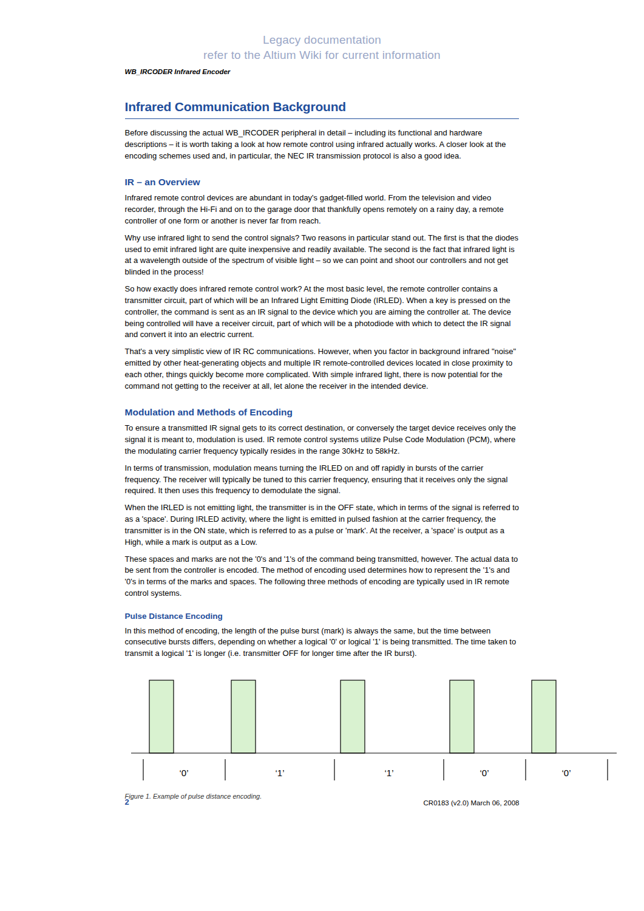Legacy documentation refer to the Altium Wiki for current information
WB_IRCODER Infrared Encoder
Infrared Communication Background
Before discussing the actual WB_IRCODER peripheral in detail – including its functional and hardware descriptions – it is worth taking a look at how remote control using infrared actually works. A closer look at the encoding schemes used and, in particular, the NEC IR transmission protocol is also a good idea.
IR – an Overview
Infrared remote control devices are abundant in today's gadget-filled world. From the television and video recorder, through the Hi-Fi and on to the garage door that thankfully opens remotely on a rainy day, a remote controller of one form or another is never far from reach.
Why use infrared light to send the control signals? Two reasons in particular stand out. The first is that the diodes used to emit infrared light are quite inexpensive and readily available. The second is the fact that infrared light is at a wavelength outside of the spectrum of visible light – so we can point and shoot our controllers and not get blinded in the process!
So how exactly does infrared remote control work? At the most basic level, the remote controller contains a transmitter circuit, part of which will be an Infrared Light Emitting Diode (IRLED). When a key is pressed on the controller, the command is sent as an IR signal to the device which you are aiming the controller at. The device being controlled will have a receiver circuit, part of which will be a photodiode with which to detect the IR signal and convert it into an electric current.
That's a very simplistic view of IR RC communications. However, when you factor in background infrared "noise" emitted by other heat-generating objects and multiple IR remote-controlled devices located in close proximity to each other, things quickly become more complicated. With simple infrared light, there is now potential for the command not getting to the receiver at all, let alone the receiver in the intended device.
Modulation and Methods of Encoding
To ensure a transmitted IR signal gets to its correct destination, or conversely the target device receives only the signal it is meant to, modulation is used. IR remote control systems utilize Pulse Code Modulation (PCM), where the modulating carrier frequency typically resides in the range 30kHz to 58kHz.
In terms of transmission, modulation means turning the IRLED on and off rapidly in bursts of the carrier frequency. The receiver will typically be tuned to this carrier frequency, ensuring that it receives only the signal required. It then uses this frequency to demodulate the signal.
When the IRLED is not emitting light, the transmitter is in the OFF state, which in terms of the signal is referred to as a 'space'. During IRLED activity, where the light is emitted in pulsed fashion at the carrier frequency, the transmitter is in the ON state, which is referred to as a pulse or 'mark'. At the receiver, a 'space' is output as a High, while a mark is output as a Low.
These spaces and marks are not the '0's and '1's of the command being transmitted, however. The actual data to be sent from the controller is encoded. The method of encoding used determines how to represent the '1's and '0's in terms of the marks and spaces. The following three methods of encoding are typically used in IR remote control systems.
Pulse Distance Encoding
In this method of encoding, the length of the pulse burst (mark) is always the same, but the time between consecutive bursts differs, depending on whether a logical '0' or logical '1' is being transmitted. The time taken to transmit a logical '1' is longer (i.e. transmitter OFF for longer time after the IR burst).
‘0’ ‘1’ ‘1’ ‘0’ ‘0’
Figure 1. Example of pulse distance encoding.
2
CR0183 (v2.0) March 06, 2008